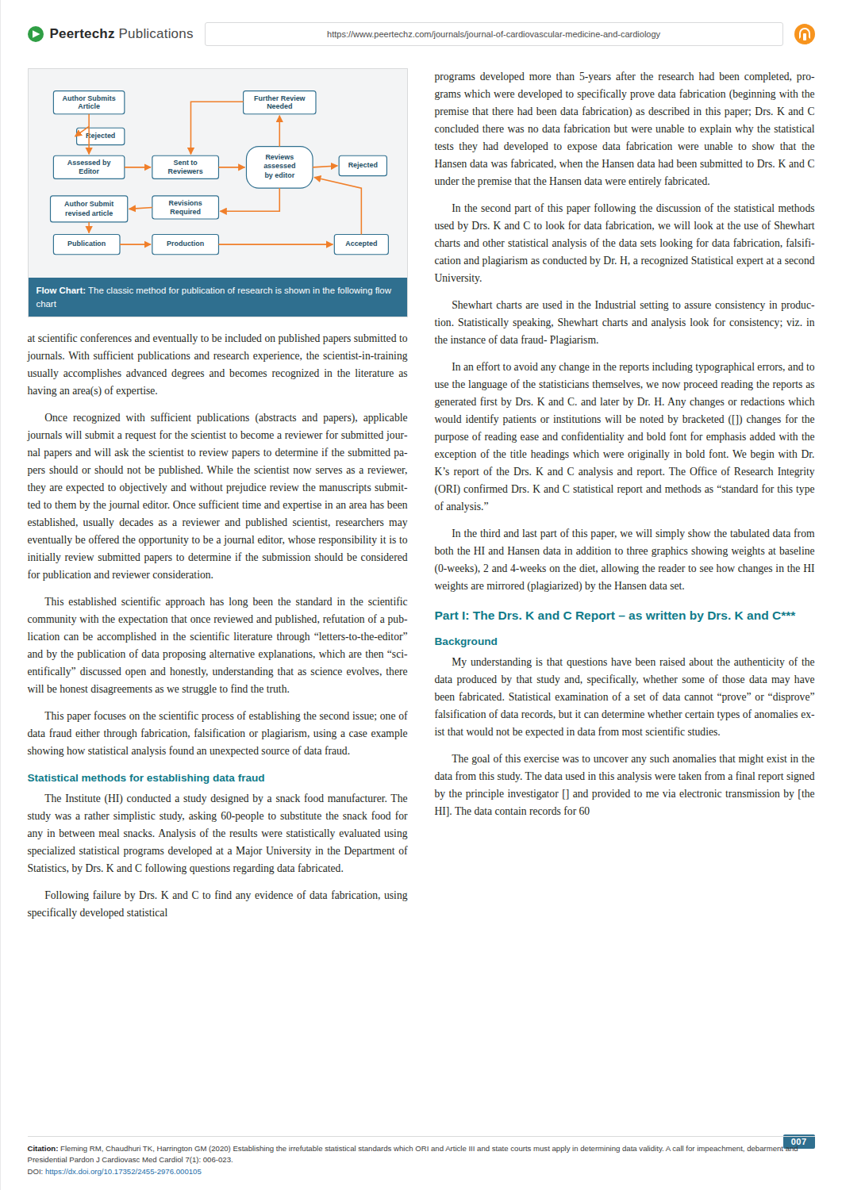Peertechz Publications
https://www.peertechz.com/journals/journal-of-cardiovascular-medicine-and-cardiology
Author Submits Article Rejected Assessed by Editor Author Submit revised article Publication Sent to Reviewers Revisions Required Production Reviews assessed by editor Further Review Needed Rejected Accepted
Flow Chart: The classic method for publication of research is shown in the following flow chart
at scientific conferences and eventually to be included on published papers submitted to journals. With sufficient publications and research experience, the scientist-in-training usually accomplishes advanced degrees and becomes recognized in the literature as having an area(s) of expertise.
Once recognized with sufficient publications (abstracts and papers), applicable journals will submit a request for the scientist to become a reviewer for submitted journal papers and will ask the scientist to review papers to determine if the submitted papers should or should not be published. While the scientist now serves as a reviewer, they are expected to objectively and without prejudice review the manuscripts submitted to them by the journal editor. Once sufficient time and expertise in an area has been established, usually decades as a reviewer and published scientist, researchers may eventually be offered the opportunity to be a journal editor, whose responsibility it is to initially review submitted papers to determine if the submission should be considered for publication and reviewer consideration.
This established scientific approach has long been the standard in the scientific community with the expectation that once reviewed and published, refutation of a publication can be accomplished in the scientific literature through “letters-to-the-editor” and by the publication of data proposing alternative explanations, which are then “scientifically” discussed open and honestly, understanding that as science evolves, there will be honest disagreements as we struggle to find the truth.
This paper focuses on the scientific process of establishing the second issue; one of data fraud either through fabrication, falsification or plagiarism, using a case example showing how statistical analysis found an unexpected source of data fraud.
Statistical methods for establishing data fraud
The Institute (HI) conducted a study designed by a snack food manufacturer. The study was a rather simplistic study, asking 60-people to substitute the snack food for any in between meal snacks. Analysis of the results were statistically evaluated using specialized statistical programs developed at a Major University in the Department of Statistics, by Drs. K and C following questions regarding data fabricated.
Following failure by Drs. K and C to find any evidence of data fabrication, using specifically developed statistical
programs developed more than 5-years after the research had been completed, programs which were developed to specifically prove data fabrication (beginning with the premise that there had been data fabrication) as described in this paper; Drs. K and C concluded there was no data fabrication but were unable to explain why the statistical tests they had developed to expose data fabrication were unable to show that the Hansen data was fabricated, when the Hansen data had been submitted to Drs. K and C under the premise that the Hansen data were entirely fabricated.
In the second part of this paper following the discussion of the statistical methods used by Drs. K and C to look for data fabrication, we will look at the use of Shewhart charts and other statistical analysis of the data sets looking for data fabrication, falsification and plagiarism as conducted by Dr. H, a recognized Statistical expert at a second University.
Shewhart charts are used in the Industrial setting to assure consistency in production. Statistically speaking, Shewhart charts and analysis look for consistency; viz. in the instance of data fraud- Plagiarism.
In an effort to avoid any change in the reports including typographical errors, and to use the language of the statisticians themselves, we now proceed reading the reports as generated first by Drs. K and C. and later by Dr. H. Any changes or redactions which would identify patients or institutions will be noted by bracketed ([]) changes for the purpose of reading ease and confidentiality and bold font for emphasis added with the exception of the title headings which were originally in bold font. We begin with Dr. K’s report of the Drs. K and C analysis and report. The Office of Research Integrity (ORI) confirmed Drs. K and C statistical report and methods as “standard for this type of analysis.”
In the third and last part of this paper, we will simply show the tabulated data from both the HI and Hansen data in addition to three graphics showing weights at baseline (0-weeks), 2 and 4-weeks on the diet, allowing the reader to see how changes in the HI weights are mirrored (plagiarized) by the Hansen data set.
Part I: The Drs. K and C Report – as written by Drs. K and C***
Background
My understanding is that questions have been raised about the authenticity of the data produced by that study and, specifically, whether some of those data may have been fabricated. Statistical examination of a set of data cannot “prove” or “disprove” falsification of data records, but it can determine whether certain types of anomalies exist that would not be expected in data from most scientific studies.
The goal of this exercise was to uncover any such anomalies that might exist in the data from this study. The data used in this analysis were taken from a final report signed by the principle investigator [] and provided to me via electronic transmission by [the HI]. The data contain records for 60
007
Citation: Fleming RM, Chaudhuri TK, Harrington GM (2020) Establishing the irrefutable statistical standards which ORI and Article III and state courts must apply in determining data validity. A call for impeachment, debarment and Presidential Pardon J Cardiovasc Med Cardiol 7(1): 006-023.
DOI: https://dx.doi.org/10.17352/2455-2976.000105